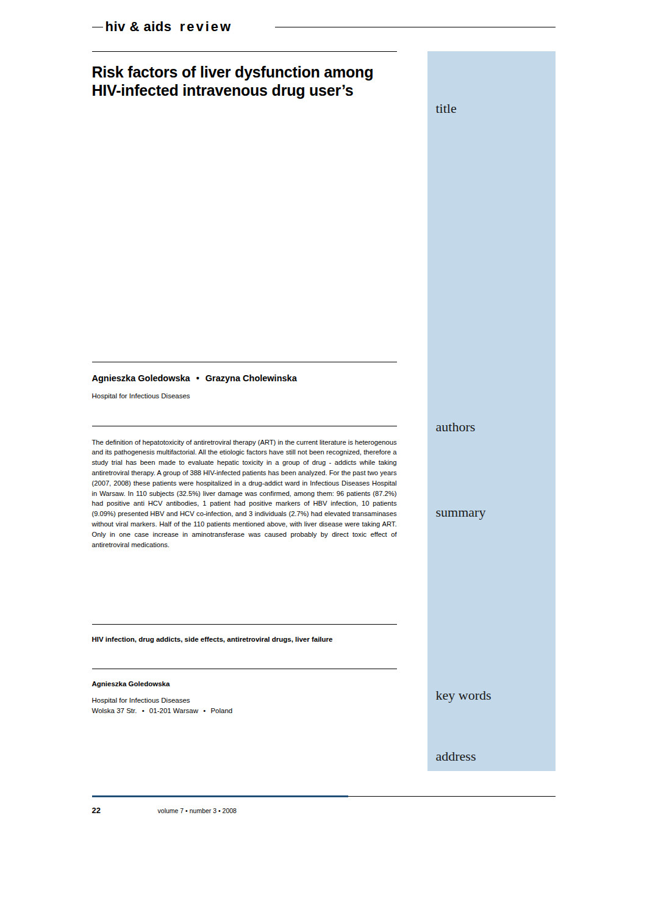hiv & aids review
title
authors
summary
key words
address
Risk factors of liver dysfunction among
HIV-infected intravenous drug user’s
Agnieszka Goledowska • Grazyna Cholewinska
Hospital for Infectious Diseases
The definition of hepatotoxicity of antiretroviral therapy (ART) in the current literature is heterogenous and its pathogenesis multifactorial. All the etiologic factors have still not been recognized, therefore a study trial has been made to evaluate hepatic toxicity in a group of drug - addicts while taking antiretroviral therapy. A group of 388 HIV-infected patients has been analyzed. For the past two years (2007, 2008) these patients were hospitalized in a drug-addict ward in Infectious Diseases Hospital in Warsaw. In 110 subjects (32.5%) liver damage was confirmed, among them: 96 patients (87.2%) had positive anti HCV antibodies, 1 patient had positive markers of HBV infection, 10 patients (9.09%) presented HBV and HCV co-infection, and 3 individuals (2.7%) had elevated transaminases without viral markers. Half of the 110 patients mentioned above, with liver disease were taking ART. Only in one case increase in aminotransferase was caused probably by direct toxic effect of antiretroviral medications.
HIV infection, drug addicts, side effects, antiretroviral drugs, liver failure
Agnieszka Goledowska
Hospital for Infectious Diseases
Wolska 37 Str. • 01-201 Warsaw • Poland
22 volume 7 • number 3 • 2008